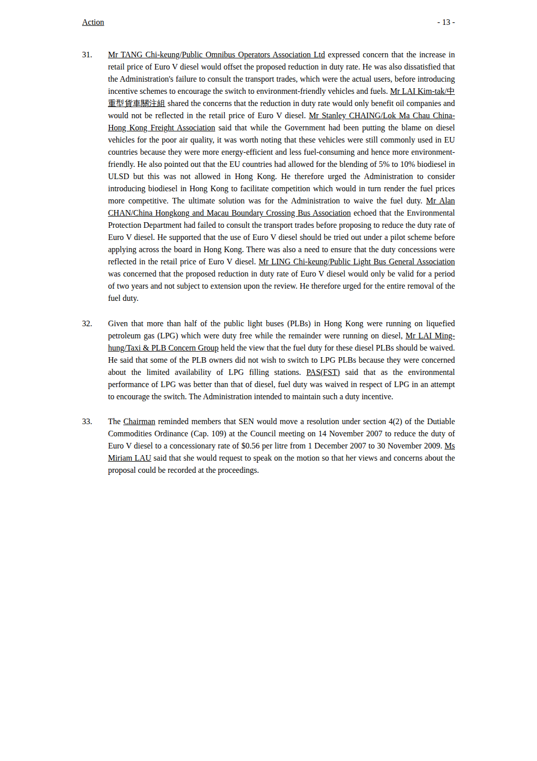Action - 13 -
31.
Mr TANG Chi-keung/Public Omnibus Operators Association Ltd expressed concern that the increase in retail price of Euro V diesel would offset the proposed reduction in duty rate. He was also dissatisfied that the Administration's failure to consult the transport trades, which were the actual users, before introducing incentive schemes to encourage the switch to environment-friendly vehicles and fuels. Mr LAI Kim-tak/中重型貨車關注組 shared the concerns that the reduction in duty rate would only benefit oil companies and would not be reflected in the retail price of Euro V diesel. Mr Stanley CHAING/Lok Ma Chau China-Hong Kong Freight Association said that while the Government had been putting the blame on diesel vehicles for the poor air quality, it was worth noting that these vehicles were still commonly used in EU countries because they were more energy-efficient and less fuel-consuming and hence more environment-friendly. He also pointed out that the EU countries had allowed for the blending of 5% to 10% biodiesel in ULSD but this was not allowed in Hong Kong. He therefore urged the Administration to consider introducing biodiesel in Hong Kong to facilitate competition which would in turn render the fuel prices more competitive. The ultimate solution was for the Administration to waive the fuel duty. Mr Alan CHAN/China Hongkong and Macau Boundary Crossing Bus Association echoed that the Environmental Protection Department had failed to consult the transport trades before proposing to reduce the duty rate of Euro V diesel. He supported that the use of Euro V diesel should be tried out under a pilot scheme before applying across the board in Hong Kong. There was also a need to ensure that the duty concessions were reflected in the retail price of Euro V diesel. Mr LING Chi-keung/Public Light Bus General Association was concerned that the proposed reduction in duty rate of Euro V diesel would only be valid for a period of two years and not subject to extension upon the review. He therefore urged for the entire removal of the fuel duty.
32.
Given that more than half of the public light buses (PLBs) in Hong Kong were running on liquefied petroleum gas (LPG) which were duty free while the remainder were running on diesel, Mr LAI Ming-hung/Taxi & PLB Concern Group held the view that the fuel duty for these diesel PLBs should be waived. He said that some of the PLB owners did not wish to switch to LPG PLBs because they were concerned about the limited availability of LPG filling stations. PAS(FST) said that as the environmental performance of LPG was better than that of diesel, fuel duty was waived in respect of LPG in an attempt to encourage the switch. The Administration intended to maintain such a duty incentive.
33.
The Chairman reminded members that SEN would move a resolution under section 4(2) of the Dutiable Commodities Ordinance (Cap. 109) at the Council meeting on 14 November 2007 to reduce the duty of Euro V diesel to a concessionary rate of $0.56 per litre from 1 December 2007 to 30 November 2009. Ms Miriam LAU said that she would request to speak on the motion so that her views and concerns about the proposal could be recorded at the proceedings.